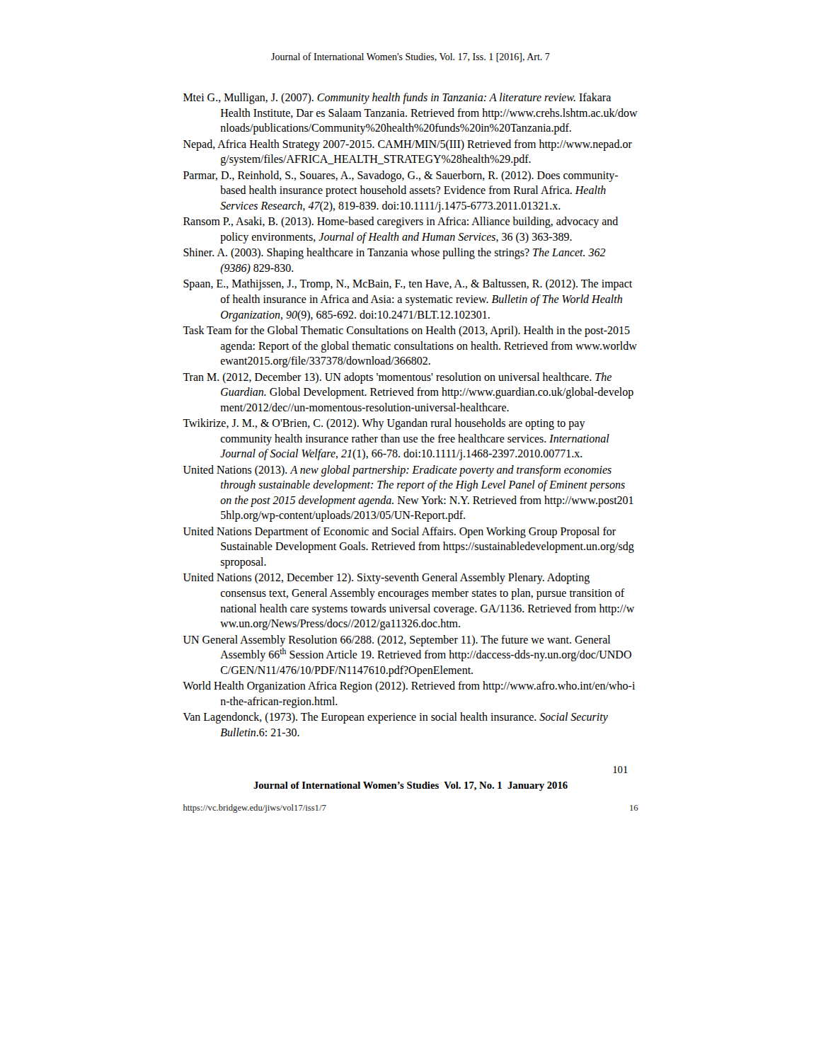Journal of International Women's Studies, Vol. 17, Iss. 1 [2016], Art. 7
Mtei G., Mulligan, J. (2007). Community health funds in Tanzania: A literature review. Ifakara Health Institute, Dar es Salaam Tanzania. Retrieved from http://www.crehs.lshtm.ac.uk/downloads/publications/Community%20health%20funds%20in%20Tanzania.pdf.
Nepad, Africa Health Strategy 2007-2015. CAMH/MIN/5(III) Retrieved from http://www.nepad.org/system/files/AFRICA_HEALTH_STRATEGY%28health%29.pdf.
Parmar, D., Reinhold, S., Souares, A., Savadogo, G., & Sauerborn, R. (2012). Does community-based health insurance protect household assets? Evidence from Rural Africa. Health Services Research, 47(2), 819-839. doi:10.1111/j.1475-6773.2011.01321.x.
Ransom P., Asaki, B. (2013). Home-based caregivers in Africa: Alliance building, advocacy and policy environments, Journal of Health and Human Services, 36 (3) 363-389.
Shiner. A. (2003). Shaping healthcare in Tanzania whose pulling the strings? The Lancet. 362 (9386) 829-830.
Spaan, E., Mathijssen, J., Tromp, N., McBain, F., ten Have, A., & Baltussen, R. (2012). The impact of health insurance in Africa and Asia: a systematic review. Bulletin of The World Health Organization, 90(9), 685-692. doi:10.2471/BLT.12.102301.
Task Team for the Global Thematic Consultations on Health (2013, April). Health in the post-2015 agenda: Report of the global thematic consultations on health. Retrieved from www.worldwewant2015.org/file/337378/download/366802.
Tran M. (2012, December 13). UN adopts 'momentous' resolution on universal healthcare. The Guardian. Global Development. Retrieved from http://www.guardian.co.uk/global-development/2012/dec//un-momentous-resolution-universal-healthcare.
Twikirize, J. M., & O'Brien, C. (2012). Why Ugandan rural households are opting to pay community health insurance rather than use the free healthcare services. International Journal of Social Welfare, 21(1), 66-78. doi:10.1111/j.1468-2397.2010.00771.x.
United Nations (2013). A new global partnership: Eradicate poverty and transform economies through sustainable development: The report of the High Level Panel of Eminent persons on the post 2015 development agenda. New York: N.Y. Retrieved from http://www.post2015hlp.org/wp-content/uploads/2013/05/UN-Report.pdf.
United Nations Department of Economic and Social Affairs. Open Working Group Proposal for Sustainable Development Goals. Retrieved from https://sustainabledevelopment.un.org/sdgsproposal.
United Nations (2012, December 12). Sixty-seventh General Assembly Plenary. Adopting consensus text, General Assembly encourages member states to plan, pursue transition of national health care systems towards universal coverage. GA/1136. Retrieved from http://www.un.org/News/Press/docs//2012/ga11326.doc.htm.
UN General Assembly Resolution 66/288. (2012, September 11). The future we want. General Assembly 66th Session Article 19. Retrieved from http://daccess-dds-ny.un.org/doc/UNDOC/GEN/N11/476/10/PDF/N1147610.pdf?OpenElement.
World Health Organization Africa Region (2012). Retrieved from http://www.afro.who.int/en/who-in-the-african-region.html.
Van Lagendonck, (1973). The European experience in social health insurance. Social Security Bulletin.6: 21-30.
101
Journal of International Women’s Studies Vol. 17, No. 1 January 2016
https://vc.bridgew.edu/jiws/vol17/iss1/7
16